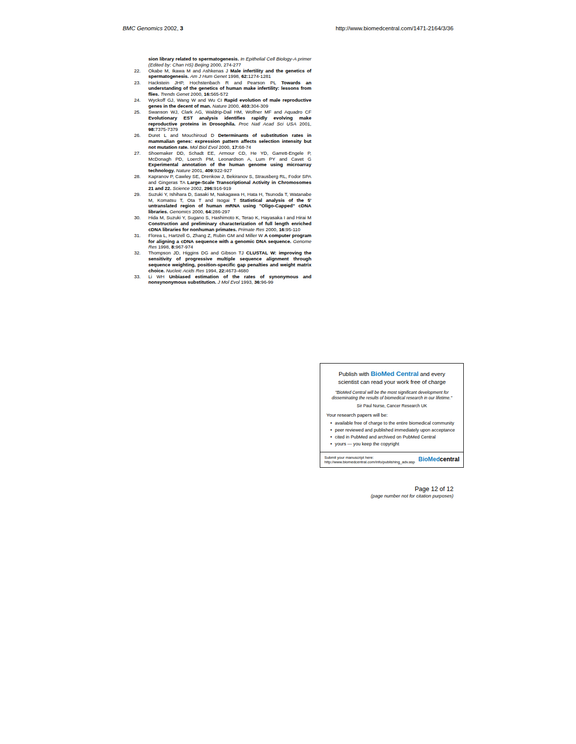BMC Genomics 2002, 3
http://www.biomedcentral.com/1471-2164/3/36
sion library related to spermatogenesis. In Epithelial Cell Biology-A primer (Edited by: Chan HS) Beijing 2000, 274-277
22. Okabe M, Ikawa M and Ashkenas J Male infertility and the genetics of spermatogenesis. Am J Hum Genet 1998, 62: 1274-1281
23. Hackstein JHP, Hochstenbach R and Pearson PL Towards an understanding of the genetics of human make infertility: lessons from flies. Trends Genet 2000, 16: 565-572
24. Wyckoff GJ, Wang W and Wu CI Rapid evolution of male reproductive genes in the decent of man. Nature 2000, 403: 304-309
25. Swanson WJ, Clark AG, Waldrip-Dail HM, Wolfner MF and Aquadro CF Evolutionary EST analysis identifies rapidly evolving make reproductive proteins in Drosophila. Proc Natl Acad Sci USA 2001, 98: 7375-7379
26. Duret L and Mouchiroud D Determinants of substitution rates in mammalian genes: expression pattern affects selection intensity but not mutation rate. Mol Biol Evol 2000, 17: 68-74
27. Shoemaker DD, Schadt EE, Armour CD, He YD, Garrett-Engele P, McDonagh PD, Loerch PM, Leonardson A, Lum PY and Cavet G Experimental annotation of the human genome using microarray technology. Nature 2001, 409: 922-927
28. Kapranov P, Cawley SE, Drenkow J, Bekiranov S, Strausberg RL, Fodor SPA and Gingeras TA Large-Scale Transcriptional Activity in Chromosomes 21 and 22. Science 2002, 296: 916-919
29. Suzuki Y, Ishihara D, Sasaki M, Nakagawa H, Hata H, Tsunoda T, Watanabe M, Komatsu T, Ota T and Isogai T Statistical analysis of the 5' untranslated region of human mRNA using "Oligo-Capped" cDNA libraries. Genomics 2000, 64: 286-297
30. Hida M, Suzuki Y, Sugano S, Hashimoto K, Terao K, Hayasaka I and Hirai M Construction and preliminary characterization of full length enriched cDNA libraries for nonhuman primates. Primate Res 2000, 16: 95-110
31. Florea L, Hartzell G, Zhang Z, Rubin GM and Miller W A computer program for aligning a cDNA sequence with a genomic DNA sequence. Genome Res 1998, 8: 967-974
32. Thompson JD, Higgins DG and Gibson TJ CLUSTAL W: improving the sensitivity of progressive multiple sequence alignment through sequence weighting, position-specific gap penalties and weight matrix choice. Nucleic Acids Res 1994, 22: 4673-4680
33. Li WH Unbiased estimation of the rates of synonymous and nonsynonymous substitution. J Mol Evol 1993, 36: 96-99
Publish with Bio Med Central and every
scientist can read your work free of charge
"BioMed Central will be the most significant development for disseminating the results of biomedical research in our lifetime."
Sir Paul Nurse, Cancer Research UK
Your research papers will be:
available free of charge to the entire biomedical community
peer reviewed and published immediately upon acceptance
cited in PubMed and archived on PubMed Central
yours — you keep the copyright
Submit your manuscript here:
http://www.biomedcentral.com/info/publishing_adv.asp
BioMed central
Page 12 of 12
(page number not for citation purposes)